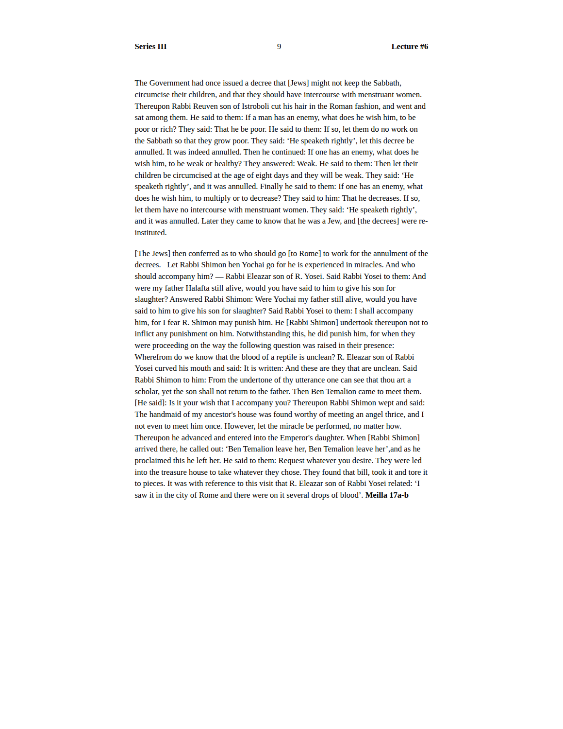Series III 9 Lecture #6
The Government had once issued a decree that [Jews] might not keep the Sabbath, circumcise their children, and that they should have intercourse with menstruant women. Thereupon Rabbi Reuven son of Istroboli cut his hair in the Roman fashion, and went and sat among them. He said to them: If a man has an enemy, what does he wish him, to be poor or rich? They said: That he be poor. He said to them: If so, let them do no work on the Sabbath so that they grow poor. They said: ‘He speaketh rightly’, let this decree be annulled. It was indeed annulled. Then he continued: If one has an enemy, what does he wish him, to be weak or healthy? They answered: Weak. He said to them: Then let their children be circumcised at the age of eight days and they will be weak. They said: ‘He speaketh rightly’, and it was annulled. Finally he said to them: If one has an enemy, what does he wish him, to multiply or to decrease? They said to him: That he decreases. If so, let them have no intercourse with menstruant women. They said: ‘He speaketh rightly’, and it was annulled. Later they came to know that he was a Jew, and [the decrees] were re-instituted.
[The Jews] then conferred as to who should go [to Rome] to work for the annulment of the decrees. Let Rabbi Shimon ben Yochai go for he is experienced in miracles. And who should accompany him? — Rabbi Eleazar son of R. Yosei. Said Rabbi Yosei to them: And were my father Halafta still alive, would you have said to him to give his son for slaughter? Answered Rabbi Shimon: Were Yochai my father still alive, would you have said to him to give his son for slaughter? Said Rabbi Yosei to them: I shall accompany him, for I fear R. Shimon may punish him. He [Rabbi Shimon] undertook thereupon not to inflict any punishment on him. Notwithstanding this, he did punish him, for when they were proceeding on the way the following question was raised in their presence: Wherefrom do we know that the blood of a reptile is unclean? R. Eleazar son of Rabbi Yosei curved his mouth and said: It is written: And these are they that are unclean. Said Rabbi Shimon to him: From the undertone of thy utterance one can see that thou art a scholar, yet the son shall not return to the father. Then Ben Temalion came to meet them. [He said]: Is it your wish that I accompany you? Thereupon Rabbi Shimon wept and said: The handmaid of my ancestor's house was found worthy of meeting an angel thrice, and I not even to meet him once. However, let the miracle be performed, no matter how. Thereupon he advanced and entered into the Emperor's daughter. When [Rabbi Shimon] arrived there, he called out: ‘Ben Temalion leave her, Ben Temalion leave her’,and as he proclaimed this he left her. He said to them: Request whatever you desire. They were led into the treasure house to take whatever they chose. They found that bill, took it and tore it to pieces. It was with reference to this visit that R. Eleazar son of Rabbi Yosei related: ‘I saw it in the city of Rome and there were on it several drops of blood’. Meilla 17a-b